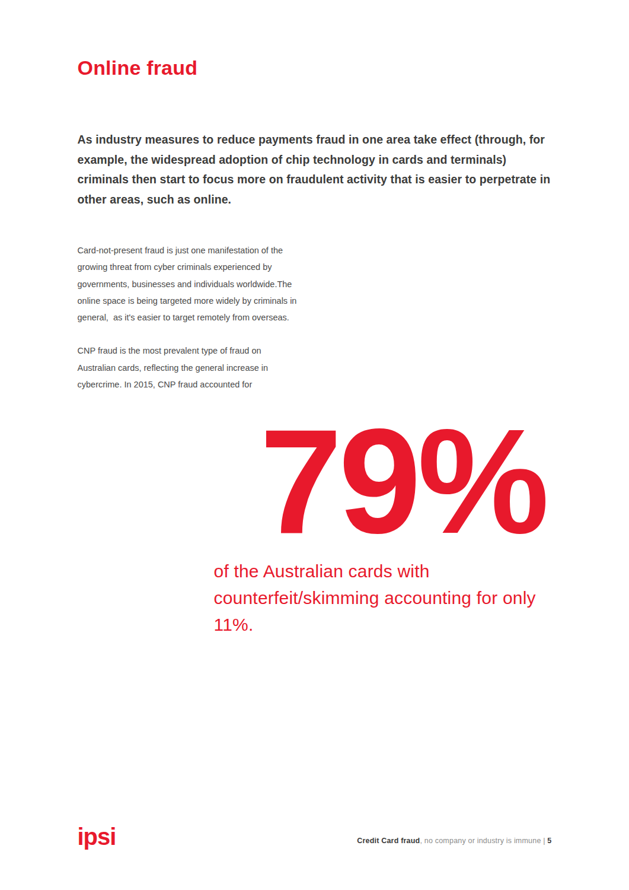Online fraud
As industry measures to reduce payments fraud in one area take effect (through, for example, the widespread adoption of chip technology in cards and terminals) criminals then start to focus more on fraudulent activity that is easier to perpetrate in other areas, such as online.
Card-not-present fraud is just one manifestation of the growing threat from cyber criminals experienced by governments, businesses and individuals worldwide.The online space is being targeted more widely by criminals in general, as it's easier to target remotely from overseas.
CNP fraud is the most prevalent type of fraud on Australian cards, reflecting the general increase in cybercrime. In 2015, CNP fraud accounted for
79%
of the Australian cards with counterfeit/skimming accounting for only 11%.
ipsi
Credit Card fraud, no company or industry is immune | 5